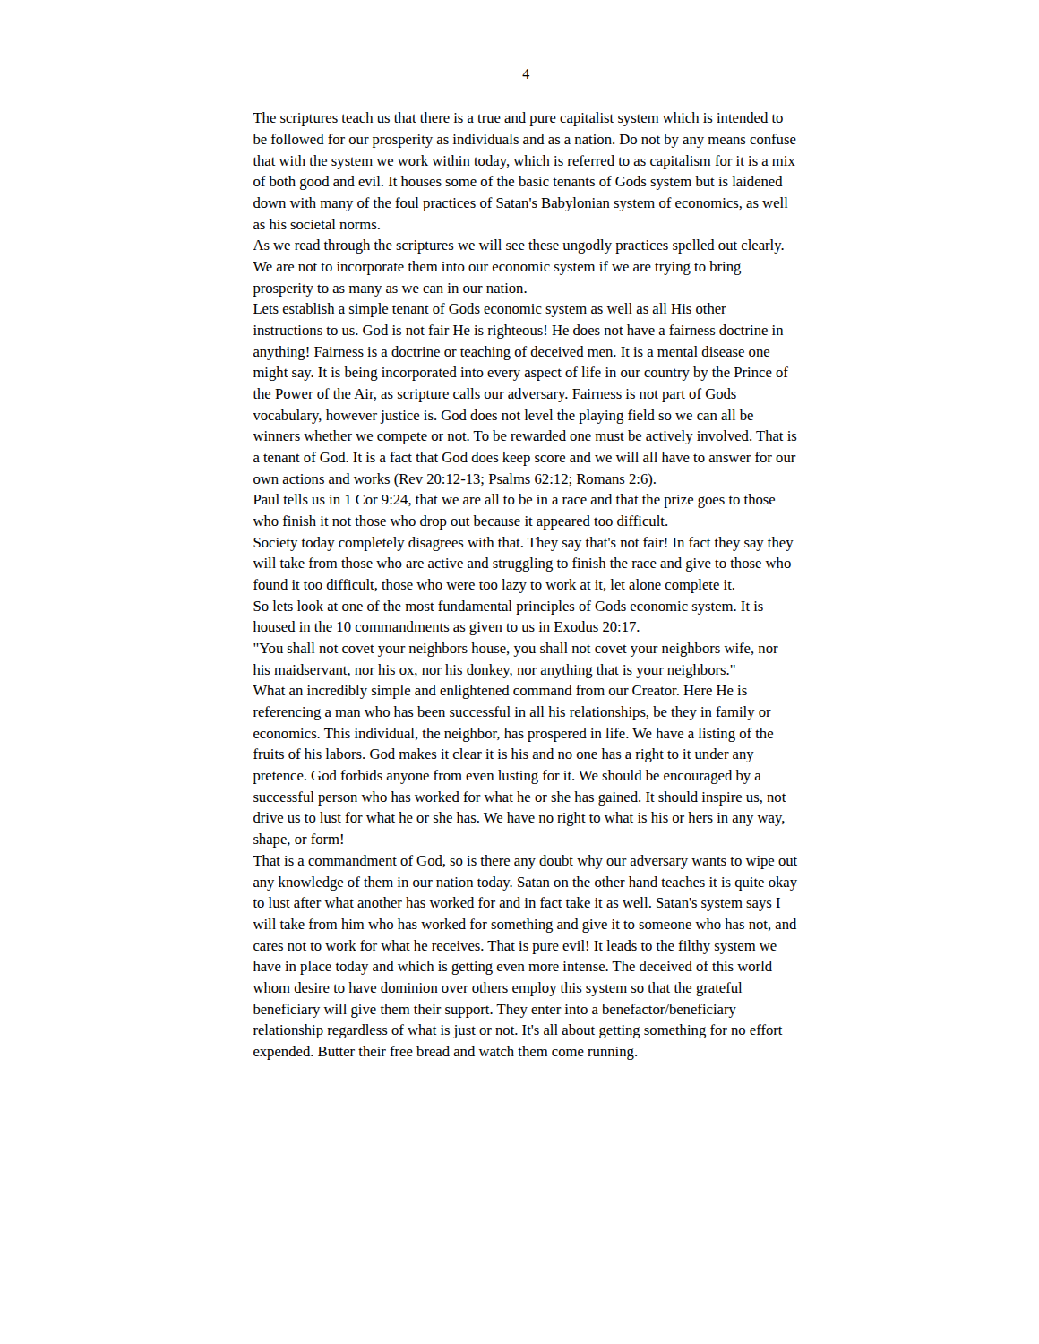4
The scriptures teach us that there is a true and pure capitalist system which is intended to be followed for our prosperity as individuals and as a nation. Do not by any means confuse that with the system we work within today, which is referred to as capitalism for it is a mix of both good and evil. It houses some of the basic tenants of Gods system but is laidened down with many of the foul practices of Satan's Babylonian system of economics, as well as his societal norms.
As we read through the scriptures we will see these ungodly practices spelled out clearly. We are not to incorporate them into our economic system if we are trying to bring prosperity to as many as we can in our nation.
Lets establish a simple tenant of Gods economic system as well as all His other instructions to us. God is not fair He is righteous! He does not have a fairness doctrine in anything! Fairness is a doctrine or teaching of deceived men. It is a mental disease one might say. It is being incorporated into every aspect of life in our country by the Prince of the Power of the Air, as scripture calls our adversary. Fairness is not part of Gods vocabulary, however justice is. God does not level the playing field so we can all be winners whether we compete or not. To be rewarded one must be actively involved. That is a tenant of God. It is a fact that God does keep score and we will all have to answer for our own actions and works (Rev 20:12-13; Psalms 62:12; Romans 2:6).
Paul tells us in 1 Cor 9:24, that we are all to be in a race and that the prize goes to those who finish it not those who drop out because it appeared too difficult.
Society today completely disagrees with that. They say that's not fair! In fact they say they will take from those who are active and struggling to finish the race and give to those who found it too difficult, those who were too lazy to work at it, let alone complete it.
So lets look at one of the most fundamental principles of Gods economic system. It is housed in the 10 commandments as given to us in Exodus 20:17.
"You shall not covet your neighbors house, you shall not covet your neighbors wife, nor his maidservant, nor his ox, nor his donkey, nor anything that is your neighbors."
What an incredibly simple and enlightened command from our Creator. Here He is referencing a man who has been successful in all his relationships, be they in family or economics. This individual, the neighbor, has prospered in life. We have a listing of the fruits of his labors. God makes it clear it is his and no one has a right to it under any pretence. God forbids anyone from even lusting for it. We should be encouraged by a successful person who has worked for what he or she has gained. It should inspire us, not drive us to lust for what he or she has. We have no right to what is his or hers in any way, shape, or form!
That is a commandment of God, so is there any doubt why our adversary wants to wipe out any knowledge of them in our nation today. Satan on the other hand teaches it is quite okay to lust after what another has worked for and in fact take it as well. Satan's system says I will take from him who has worked for something and give it to someone who has not, and cares not to work for what he receives. That is pure evil! It leads to the filthy system we have in place today and which is getting even more intense. The deceived of this world whom desire to have dominion over others employ this system so that the grateful beneficiary will give them their support. They enter into a benefactor/beneficiary relationship regardless of what is just or not. It's all about getting something for no effort expended. Butter their free bread and watch them come running.